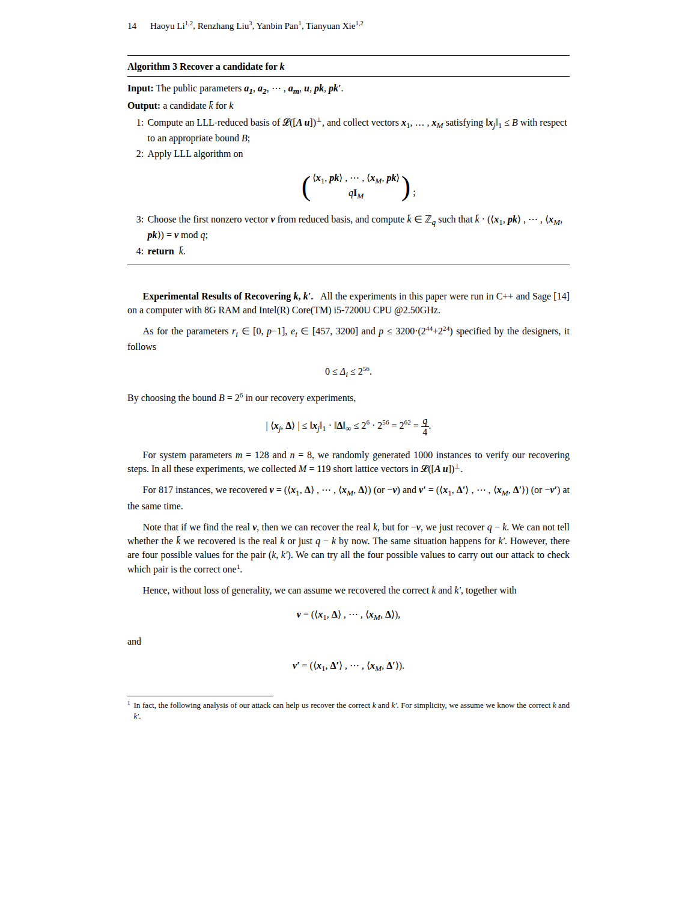14 Haoyu Li1,2, Renzhang Liu3, Yanbin Pan1, Tianyuan Xie1,2
Algorithm 3 Recover a candidate for k
Input: The public parameters a1, a2, ⋯ , am, u, pk, pk′.
Output: a candidate k̄ for k
Compute an LLL-reduced basis of 𝓛([A u])⊥, and collect vectors x1, … , xM satisfying ‖xj‖1 ≤ B with respect to an appropriate bound B;
Apply LLL algorithm on
( ⟨x1, pk⟩ , ⋯ , ⟨xM, pk⟩ qIM ) ;
Choose the first nonzero vector v from reduced basis, and compute k̄ ∈ ℤq such that k̄ · (⟨x1, pk⟩ , ⋯ , ⟨xM, pk⟩) = v mod q;
return k̄.
Experimental Results of Recovering k, k′. All the experiments in this paper were run in C++ and Sage [14] on a computer with 8G RAM and Intel(R) Core(TM) i5-7200U CPU @2.50GHz.
As for the parameters ri ∈ [0, p−1], ei ∈ [457, 3200] and p ≤ 3200·(244+224) specified by the designers, it follows
0 ≤ Δi ≤ 256.
By choosing the bound B = 26 in our recovery experiments,
| ⟨xj, Δ⟩ | ≤ ‖xj‖1 · ‖Δ‖∞ ≤ 26 · 256 = 262 = q 4.
For system parameters m = 128 and n = 8, we randomly generated 1000 instances to verify our recovering steps. In all these experiments, we collected M = 119 short lattice vectors in 𝓛([A u])⊥.
For 817 instances, we recovered v = (⟨x1, Δ⟩ , ⋯ , ⟨xM, Δ⟩) (or −v) and v′ = (⟨x1, Δ′⟩ , ⋯ , ⟨xM, Δ′⟩) (or −v′) at the same time.
Note that if we find the real v, then we can recover the real k, but for −v, we just recover q − k. We can not tell whether the k̄ we recovered is the real k or just q − k by now. The same situation happens for k′. However, there are four possible values for the pair (k, k′). We can try all the four possible values to carry out our attack to check which pair is the correct one1.
Hence, without loss of generality, we can assume we recovered the correct k and k′, together with
v = (⟨x1, Δ⟩ , ⋯ , ⟨xM, Δ⟩),
and
v′ = (⟨x1, Δ′⟩ , ⋯ , ⟨xM, Δ′⟩).
1 In fact, the following analysis of our attack can help us recover the correct k and k′. For simplicity, we assume we know the correct k and k′.